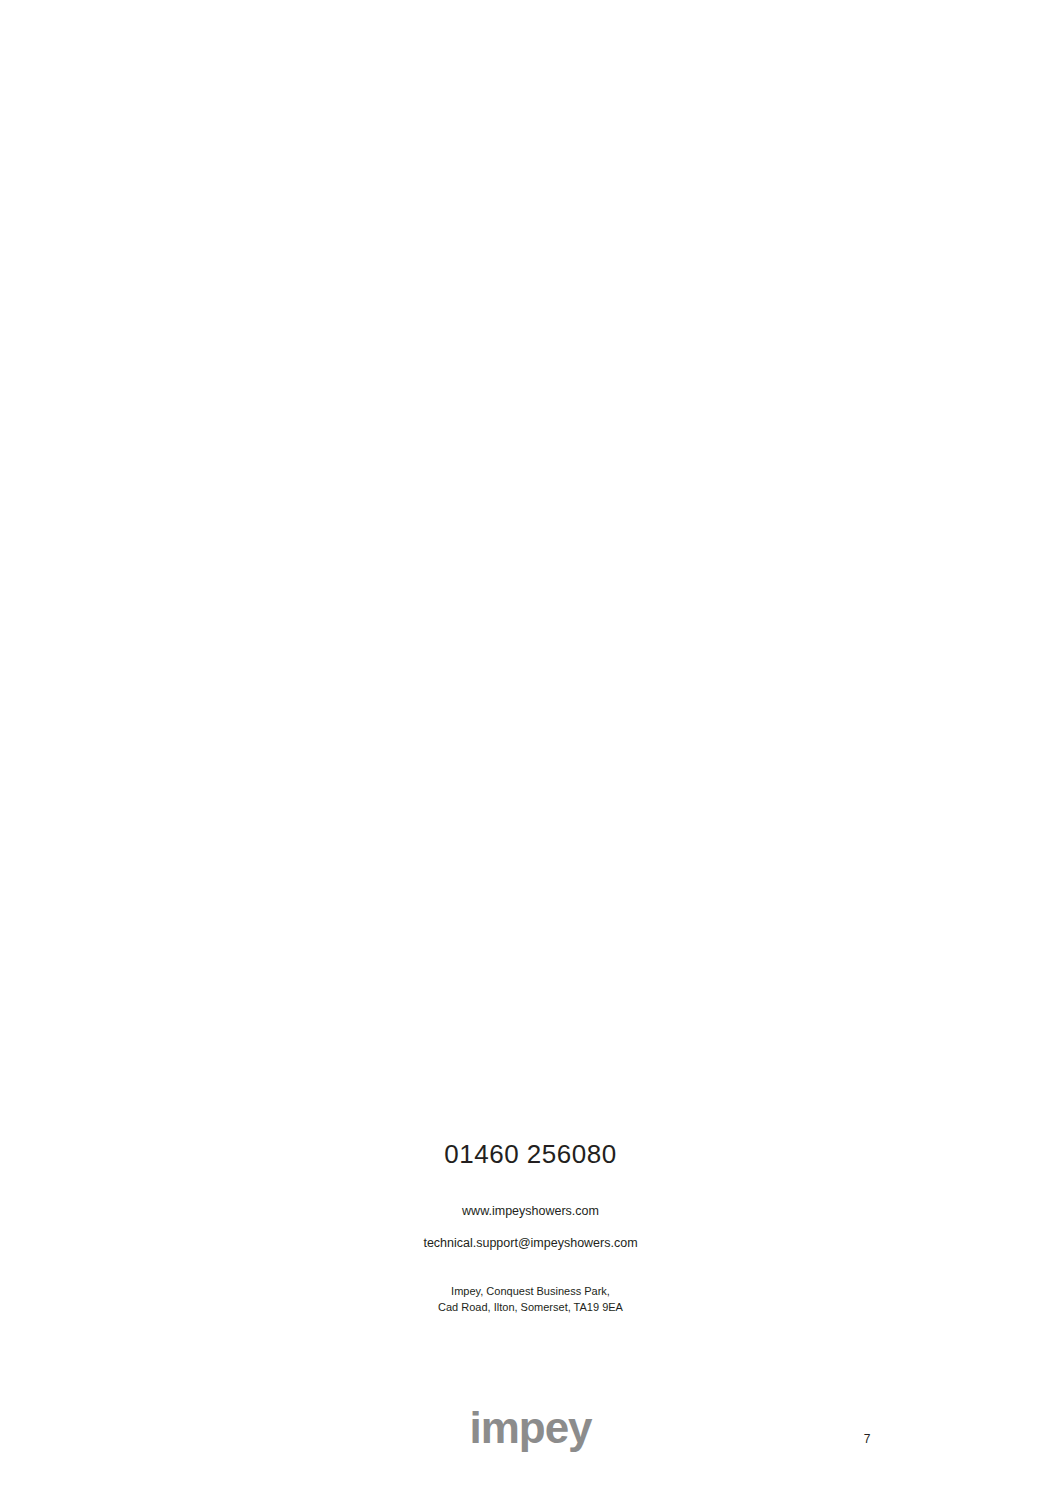01460 256080
www.impeyshowers.com
technical.support@impeyshowers.com
Impey, Conquest Business Park,
Cad Road, Ilton, Somerset, TA19 9EA
impey 7